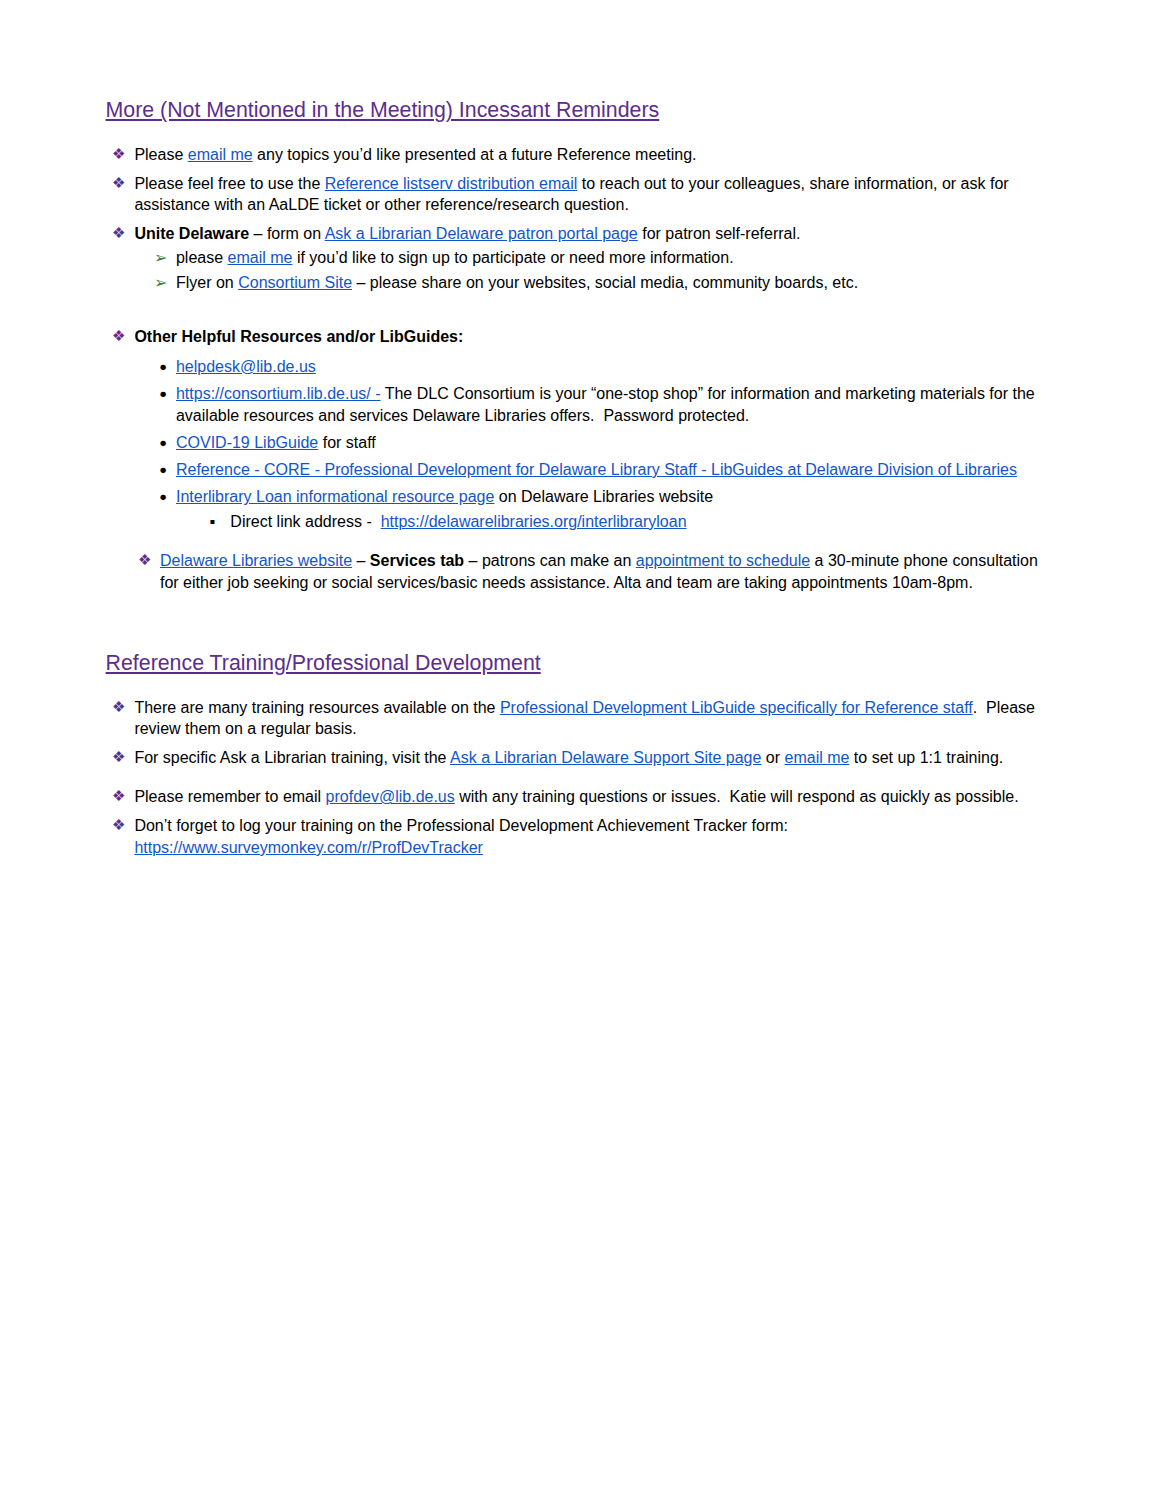More (Not Mentioned in the Meeting) Incessant Reminders
Please email me any topics you’d like presented at a future Reference meeting.
Please feel free to use the Reference listserv distribution email to reach out to your colleagues, share information, or ask for assistance with an AaLDE ticket or other reference/research question.
Unite Delaware – form on Ask a Librarian Delaware patron portal page for patron self-referral.
please email me if you’d like to sign up to participate or need more information.
Flyer on Consortium Site – please share on your websites, social media, community boards, etc.
Other Helpful Resources and/or LibGuides:
helpdesk@lib.de.us
https://consortium.lib.de.us/ - The DLC Consortium is your “one-stop shop” for information and marketing materials for the available resources and services Delaware Libraries offers. Password protected.
COVID-19 LibGuide for staff
Reference - CORE - Professional Development for Delaware Library Staff - LibGuides at Delaware Division of Libraries
Interlibrary Loan informational resource page on Delaware Libraries website
Direct link address - https://delawarelibraries.org/interlibraryloan
Delaware Libraries website – Services tab – patrons can make an appointment to schedule a 30-minute phone consultation for either job seeking or social services/basic needs assistance. Alta and team are taking appointments 10am-8pm.
Reference Training/Professional Development
There are many training resources available on the Professional Development LibGuide specifically for Reference staff. Please review them on a regular basis.
For specific Ask a Librarian training, visit the Ask a Librarian Delaware Support Site page or email me to set up 1:1 training.
Please remember to email profdev@lib.de.us with any training questions or issues. Katie will respond as quickly as possible.
Don’t forget to log your training on the Professional Development Achievement Tracker form: https://www.surveymonkey.com/r/ProfDevTracker